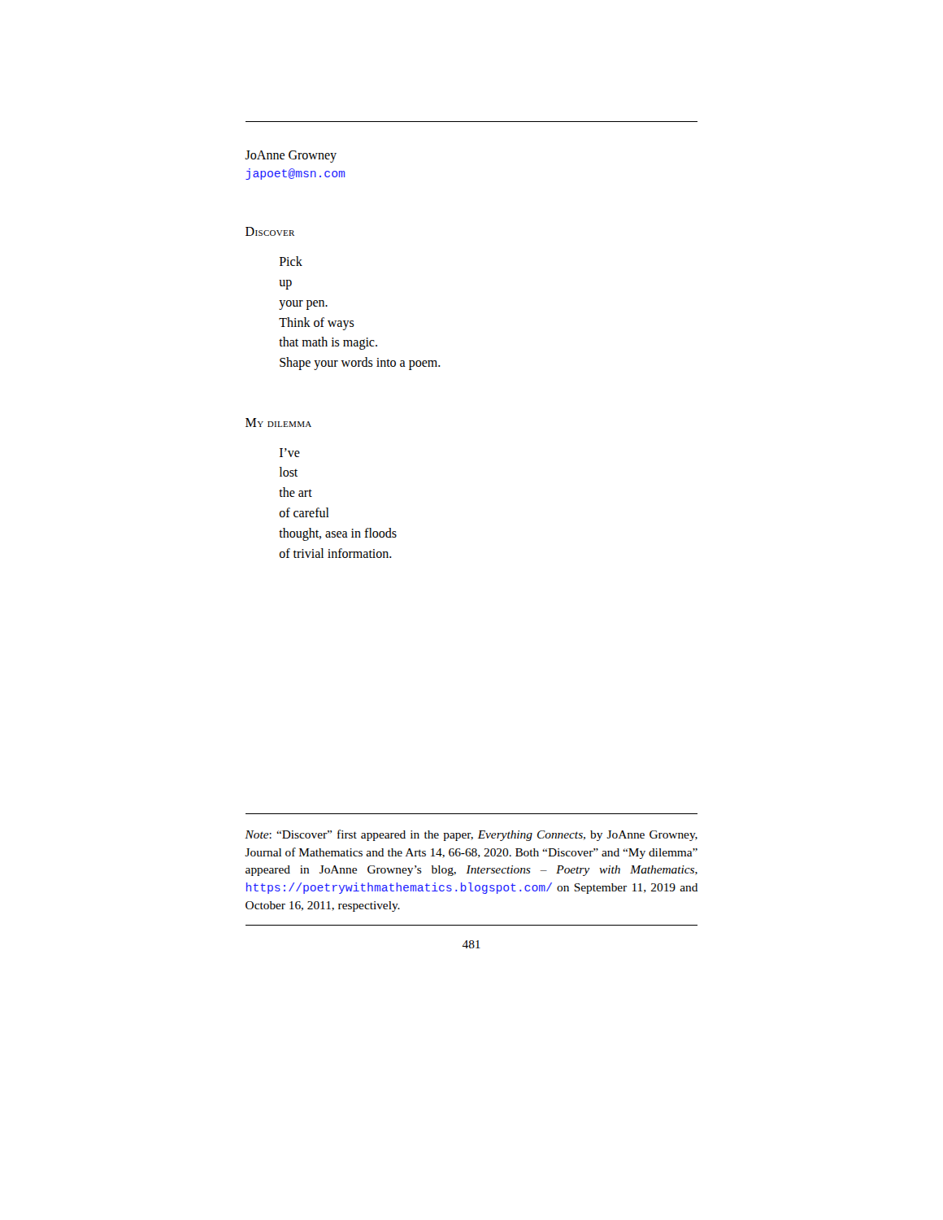JoAnne Growney
japoet@msn.com
Discover
Pick
up
your pen.
Think of ways
that math is magic.
Shape your words into a poem.
My dilemma
I’ve
lost
the art
of careful
thought, asea in floods
of trivial information.
Note: “Discover” first appeared in the paper, Everything Connects, by JoAnne Growney, Journal of Mathematics and the Arts 14, 66-68, 2020. Both “Discover” and “My dilemma” appeared in JoAnne Growney’s blog, Intersections – Poetry with Mathematics, https://poetrywithmathematics.blogspot.com/ on September 11, 2019 and October 16, 2011, respectively.
481